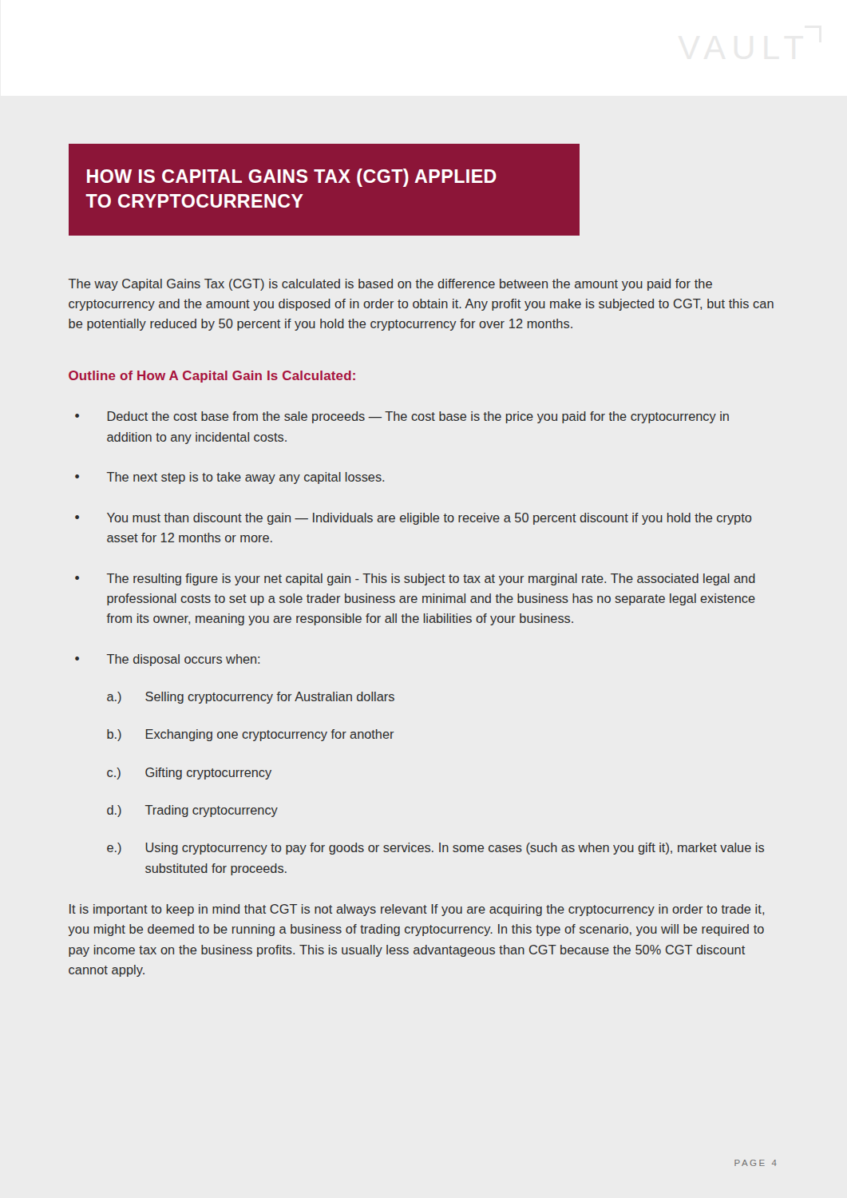VAULT
How is Capital Gains Tax (CGT) applied
to cryptocurrency
The way Capital Gains Tax (CGT) is calculated is based on the difference between the amount you paid for the cryptocurrency and the amount you disposed of in order to obtain it. Any profit you make is subjected to CGT, but this can be potentially reduced by 50 percent if you hold the cryptocurrency for over 12 months.
Outline of How A Capital Gain Is Calculated:
Deduct the cost base from the sale proceeds — The cost base is the price you paid for the cryptocurrency in addition to any incidental costs.
The next step is to take away any capital losses.
You must than discount the gain — Individuals are eligible to receive a 50 percent discount if you hold the crypto asset for 12 months or more.
The resulting figure is your net capital gain - This is subject to tax at your marginal rate. The associated legal and professional costs to set up a sole trader business are minimal and the business has no separate legal existence from its owner, meaning you are responsible for all the liabilities of your business.
The disposal occurs when:
Selling cryptocurrency for Australian dollars
Exchanging one cryptocurrency for another
Gifting cryptocurrency
Trading cryptocurrency
Using cryptocurrency to pay for goods or services. In some cases (such as when you gift it), market value is substituted for proceeds.
It is important to keep in mind that CGT is not always relevant If you are acquiring the cryptocurrency in order to trade it, you might be deemed to be running a business of trading cryptocurrency. In this type of scenario, you will be required to pay income tax on the business profits. This is usually less advantageous than CGT because the 50% CGT discount cannot apply.
Page 4